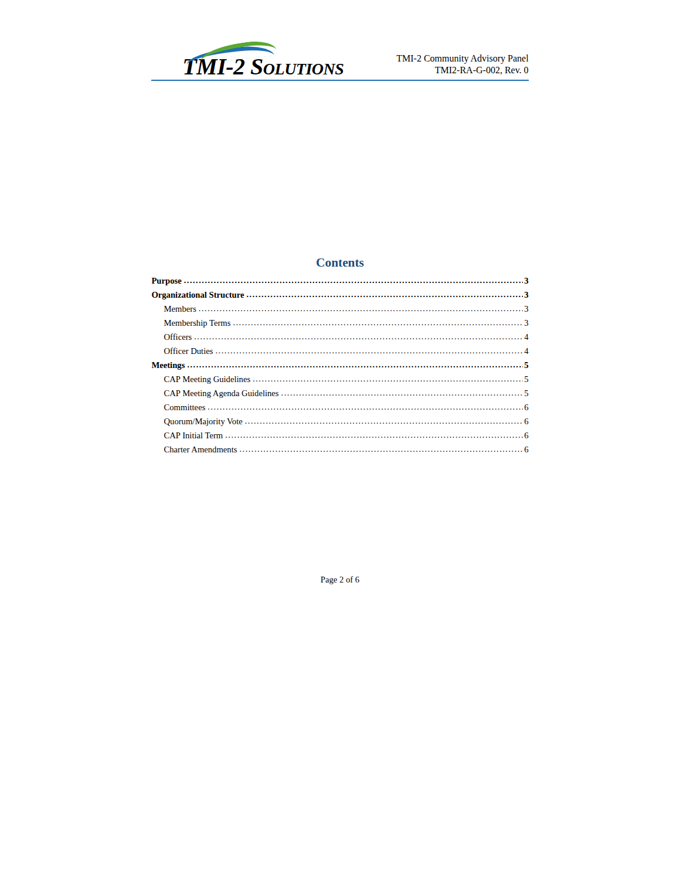TMI-2 Solutions
TMI-2 Community Advisory Panel
TMI2-RA-G-002, Rev. 0
Contents
Purpose ........................................................................................................................................... 3
Organizational Structure ....................................................................................................................... 3
Members ............................................................................................................................................. 3
Membership Terms ................................................................................................................................. 3
Officers ............................................................................................................................................... 4
Officer Duties ......................................................................................................................................... 4
Meetings .......................................................................................................................................... 5
CAP Meeting Guidelines ......................................................................................................................... 5
CAP Meeting Agenda Guidelines ............................................................................................................. 5
Committees ......................................................................................................................................... 6
Quorum/Majority Vote ........................................................................................................................... 6
CAP Initial Term ..................................................................................................................................... 6
Charter Amendments ............................................................................................................................. 6
Page 2 of 6